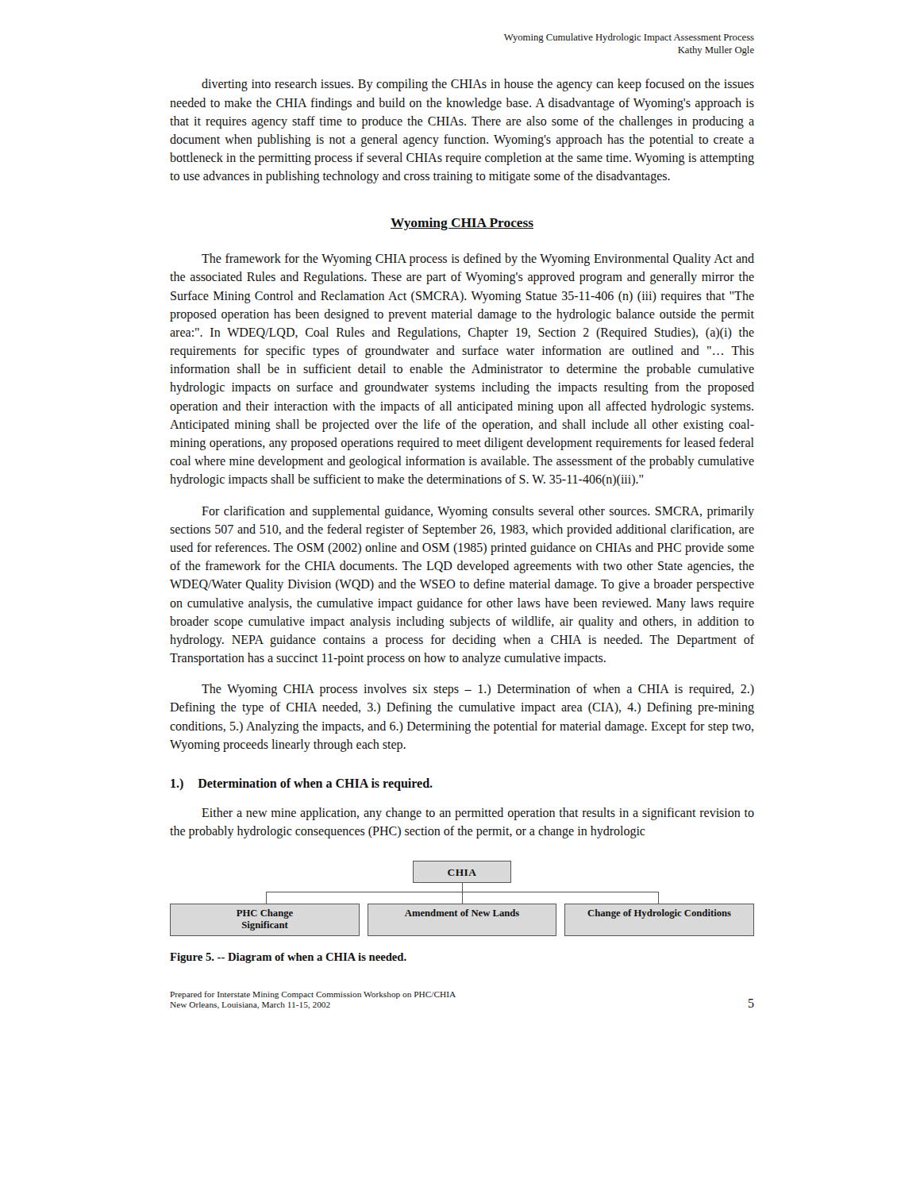Wyoming Cumulative Hydrologic Impact Assessment Process
Kathy Muller Ogle
diverting into research issues. By compiling the CHIAs in house the agency can keep focused on the issues needed to make the CHIA findings and build on the knowledge base. A disadvantage of Wyoming's approach is that it requires agency staff time to produce the CHIAs. There are also some of the challenges in producing a document when publishing is not a general agency function. Wyoming's approach has the potential to create a bottleneck in the permitting process if several CHIAs require completion at the same time. Wyoming is attempting to use advances in publishing technology and cross training to mitigate some of the disadvantages.
Wyoming CHIA Process
The framework for the Wyoming CHIA process is defined by the Wyoming Environmental Quality Act and the associated Rules and Regulations. These are part of Wyoming's approved program and generally mirror the Surface Mining Control and Reclamation Act (SMCRA). Wyoming Statue 35-11-406 (n) (iii) requires that "The proposed operation has been designed to prevent material damage to the hydrologic balance outside the permit area:". In WDEQ/LQD, Coal Rules and Regulations, Chapter 19, Section 2 (Required Studies), (a)(i) the requirements for specific types of groundwater and surface water information are outlined and "… This information shall be in sufficient detail to enable the Administrator to determine the probable cumulative hydrologic impacts on surface and groundwater systems including the impacts resulting from the proposed operation and their interaction with the impacts of all anticipated mining upon all affected hydrologic systems. Anticipated mining shall be projected over the life of the operation, and shall include all other existing coal-mining operations, any proposed operations required to meet diligent development requirements for leased federal coal where mine development and geological information is available. The assessment of the probably cumulative hydrologic impacts shall be sufficient to make the determinations of S. W. 35-11-406(n)(iii)."
For clarification and supplemental guidance, Wyoming consults several other sources. SMCRA, primarily sections 507 and 510, and the federal register of September 26, 1983, which provided additional clarification, are used for references. The OSM (2002) online and OSM (1985) printed guidance on CHIAs and PHC provide some of the framework for the CHIA documents. The LQD developed agreements with two other State agencies, the WDEQ/Water Quality Division (WQD) and the WSEO to define material damage. To give a broader perspective on cumulative analysis, the cumulative impact guidance for other laws have been reviewed. Many laws require broader scope cumulative impact analysis including subjects of wildlife, air quality and others, in addition to hydrology. NEPA guidance contains a process for deciding when a CHIA is needed. The Department of Transportation has a succinct 11-point process on how to analyze cumulative impacts.
The Wyoming CHIA process involves six steps – 1.) Determination of when a CHIA is required, 2.) Defining the type of CHIA needed, 3.) Defining the cumulative impact area (CIA), 4.) Defining pre-mining conditions, 5.) Analyzing the impacts, and 6.) Determining the potential for material damage. Except for step two, Wyoming proceeds linearly through each step.
1.) Determination of when a CHIA is required.
Either a new mine application, any change to an permitted operation that results in a significant revision to the probably hydrologic consequences (PHC) section of the permit, or a change in hydrologic
CHIA
PHC Change
Significant
Amendment of New Lands
Change of Hydrologic Conditions
Figure 5. -- Diagram of when a CHIA is needed.
Prepared for Interstate Mining Compact Commission Workshop on PHC/CHIA
New Orleans, Louisiana, March 11-15, 2002
5